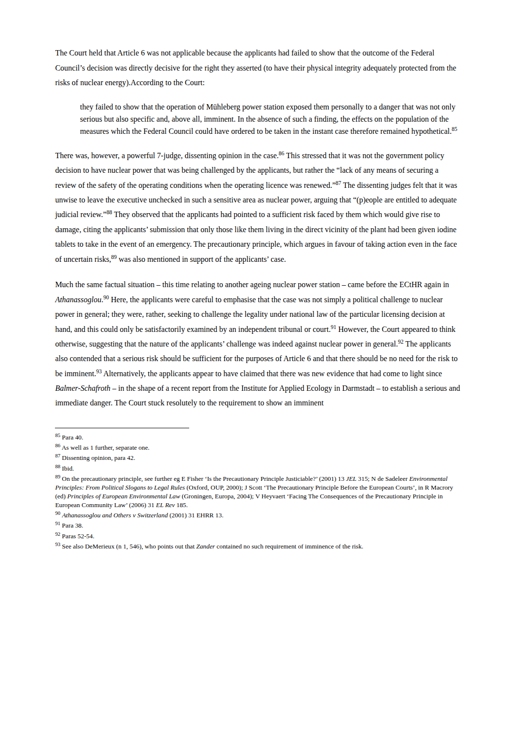The Court held that Article 6 was not applicable because the applicants had failed to show that the outcome of the Federal Council’s decision was directly decisive for the right they asserted (to have their physical integrity adequately protected from the risks of nuclear energy).According to the Court:
they failed to show that the operation of Mühleberg power station exposed them personally to a danger that was not only serious but also specific and, above all, imminent. In the absence of such a finding, the effects on the population of the measures which the Federal Council could have ordered to be taken in the instant case therefore remained hypothetical.85
There was, however, a powerful 7-judge, dissenting opinion in the case.86 This stressed that it was not the government policy decision to have nuclear power that was being challenged by the applicants, but rather the “lack of any means of securing a review of the safety of the operating conditions when the operating licence was renewed.”87 The dissenting judges felt that it was unwise to leave the executive unchecked in such a sensitive area as nuclear power, arguing that “(p)eople are entitled to adequate judicial review.”88 They observed that the applicants had pointed to a sufficient risk faced by them which would give rise to damage, citing the applicants’ submission that only those like them living in the direct vicinity of the plant had been given iodine tablets to take in the event of an emergency. The precautionary principle, which argues in favour of taking action even in the face of uncertain risks,89 was also mentioned in support of the applicants’ case.
Much the same factual situation – this time relating to another ageing nuclear power station – came before the ECtHR again in Athanassoglou.90 Here, the applicants were careful to emphasise that the case was not simply a political challenge to nuclear power in general; they were, rather, seeking to challenge the legality under national law of the particular licensing decision at hand, and this could only be satisfactorily examined by an independent tribunal or court.91 However, the Court appeared to think otherwise, suggesting that the nature of the applicants’ challenge was indeed against nuclear power in general.92 The applicants also contended that a serious risk should be sufficient for the purposes of Article 6 and that there should be no need for the risk to be imminent.93 Alternatively, the applicants appear to have claimed that there was new evidence that had come to light since Balmer-Schafroth – in the shape of a recent report from the Institute for Applied Ecology in Darmstadt – to establish a serious and immediate danger. The Court stuck resolutely to the requirement to show an imminent
85 Para 40.
86 As well as 1 further, separate one.
87 Dissenting opinion, para 42.
88 Ibid.
89 On the precautionary principle, see further eg E Fisher ‘Is the Precautionary Principle Justiciable?’ (2001) 13 JEL 315; N de Sadeleer Environmental Principles: From Political Slogans to Legal Rules (Oxford, OUP, 2000); J Scott ‘The Precautionary Principle Before the European Courts’, in R Macrory (ed) Principles of European Environmental Law (Groningen, Europa, 2004); V Heyvaert ‘Facing The Consequences of the Precautionary Principle in European Community Law’ (2006) 31 EL Rev 185.
90 Athanassoglou and Others v Switzerland (2001) 31 EHRR 13.
91 Para 38.
92 Paras 52-54.
93 See also DeMerieux (n 1, 546), who points out that Zander contained no such requirement of imminence of the risk.